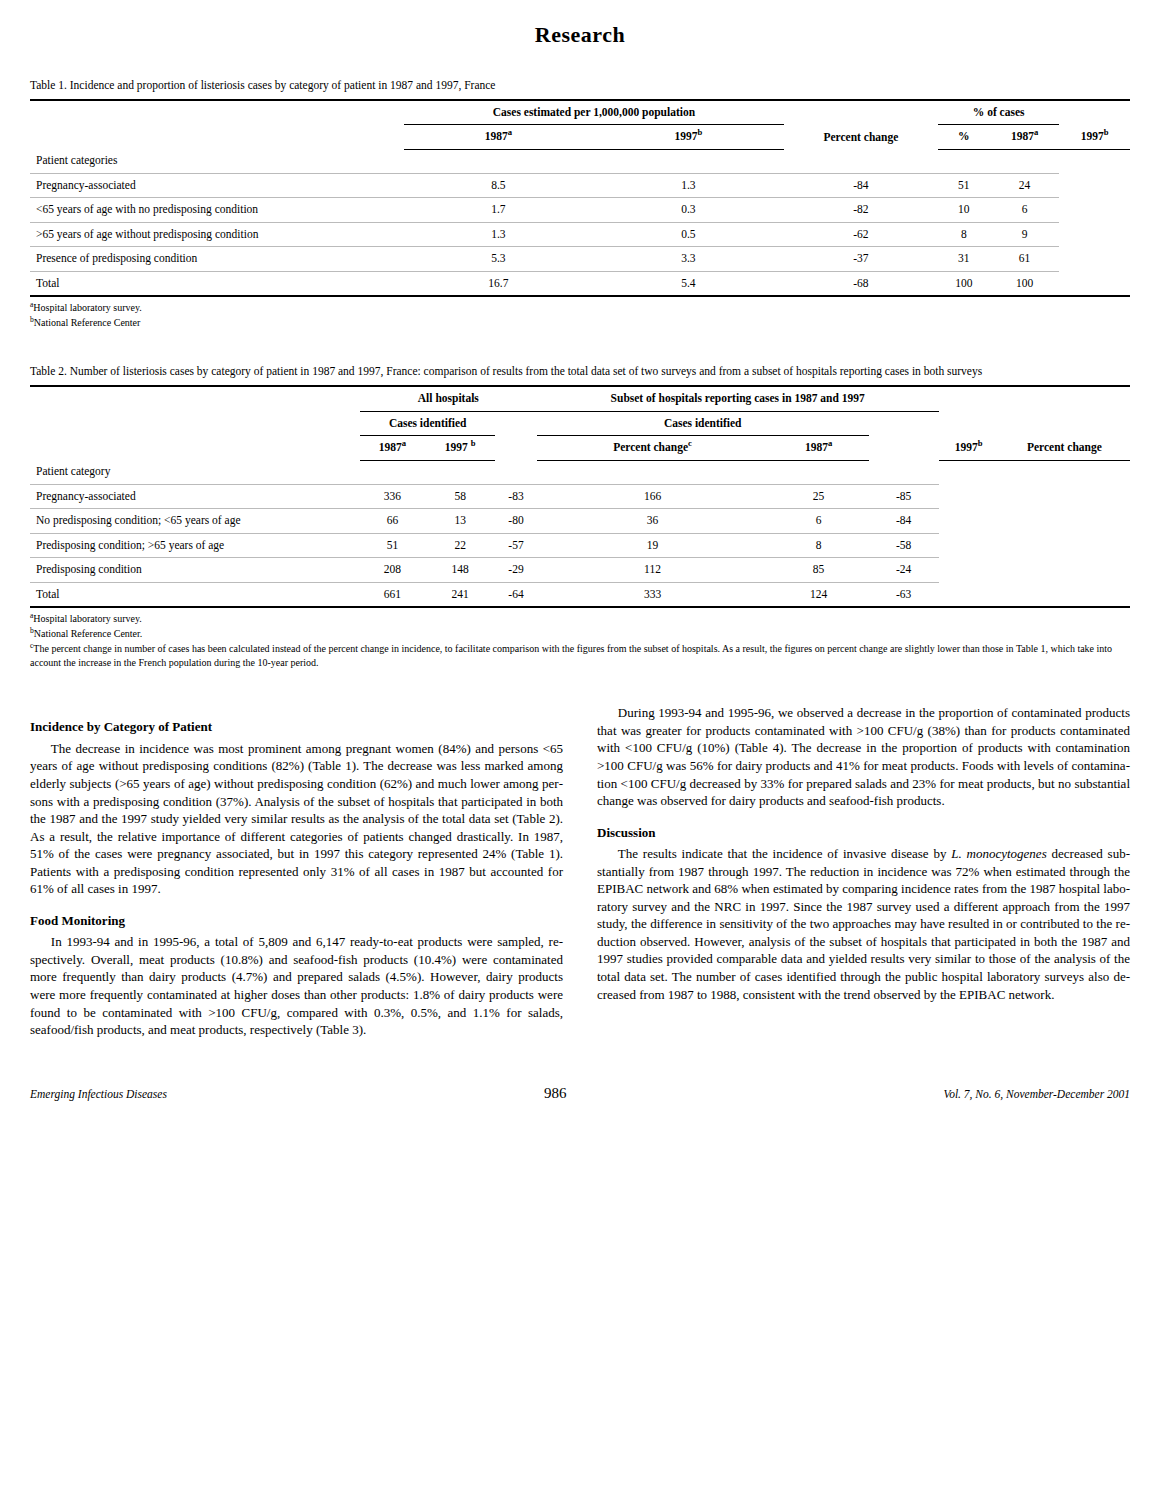Research
Table 1. Incidence and proportion of listeriosis cases by category of patient in 1987 and 1997, France
| | Cases estimated per 1,000,000 population | Percent change | % of cases |
| --- | --- | --- | --- |
| 1987 a | 1997 b | % | 1987 a | 1997 b |
| Patient categories | | | | | |
| Pregnancy-associated | 8.5 | 1.3 | -84 | 51 | 24 |
| <65 years of age with no predisposing condition | 1.7 | 0.3 | -82 | 10 | 6 |
| >65 years of age without predisposing condition | 1.3 | 0.5 | -62 | 8 | 9 |
| Presence of predisposing condition | 5.3 | 3.3 | -37 | 31 | 61 |
| Total | 16.7 | 5.4 | -68 | 100 | 100 |
aHospital laboratory survey.
bNational Reference Center
Table 2. Number of listeriosis cases by category of patient in 1987 and 1997, France: comparison of results from the total data set of two surveys and from a subset of hospitals reporting cases in both surveys
| | All hospitals | Subset of hospitals reporting cases in 1987 and 1997 |
| --- | --- | --- |
| Cases identified | | Cases identified | |
| 1987 a | 1997 b | Percent change c | 1987 a | 1997 b | Percent change |
| Patient category | | | | | | |
| Pregnancy-associated | 336 | 58 | -83 | 166 | 25 | -85 |
| No predisposing condition; <65 years of age | 66 | 13 | -80 | 36 | 6 | -84 |
| Predisposing condition; >65 years of age | 51 | 22 | -57 | 19 | 8 | -58 |
| Predisposing condition | 208 | 148 | -29 | 112 | 85 | -24 |
| Total | 661 | 241 | -64 | 333 | 124 | -63 |
aHospital laboratory survey.
bNational Reference Center.
cThe percent change in number of cases has been calculated instead of the percent change in incidence, to facilitate comparison with the figures from the subset of hospitals. As a result, the figures on percent change are slightly lower than those in Table 1, which take into account the increase in the French population during the 10-year period.
Incidence by Category of Patient
The decrease in incidence was most prominent among pregnant women (84%) and persons <65 years of age without predisposing conditions (82%) (Table 1). The decrease was less marked among elderly subjects (>65 years of age) without predisposing condition (62%) and much lower among persons with a predisposing condition (37%). Analysis of the subset of hospitals that participated in both the 1987 and the 1997 study yielded very similar results as the analysis of the total data set (Table 2). As a result, the relative importance of different categories of patients changed drastically. In 1987, 51% of the cases were pregnancy associated, but in 1997 this category represented 24% (Table 1). Patients with a predisposing condition represented only 31% of all cases in 1987 but accounted for 61% of all cases in 1997.
Food Monitoring
In 1993-94 and in 1995-96, a total of 5,809 and 6,147 ready-to-eat products were sampled, respectively. Overall, meat products (10.8%) and seafood-fish products (10.4%) were contaminated more frequently than dairy products (4.7%) and prepared salads (4.5%). However, dairy products were more frequently contaminated at higher doses than other products: 1.8% of dairy products were found to be contaminated with >100 CFU/g, compared with 0.3%, 0.5%, and 1.1% for salads, seafood/fish products, and meat products, respectively (Table 3).
During 1993-94 and 1995-96, we observed a decrease in the proportion of contaminated products that was greater for products contaminated with >100 CFU/g (38%) than for products contaminated with <100 CFU/g (10%) (Table 4). The decrease in the proportion of products with contamination >100 CFU/g was 56% for dairy products and 41% for meat products. Foods with levels of contamination <100 CFU/g decreased by 33% for prepared salads and 23% for meat products, but no substantial change was observed for dairy products and seafood-fish products.
Discussion
The results indicate that the incidence of invasive disease by L. monocytogenes decreased substantially from 1987 through 1997. The reduction in incidence was 72% when estimated through the EPIBAC network and 68% when estimated by comparing incidence rates from the 1987 hospital laboratory survey and the NRC in 1997. Since the 1987 survey used a different approach from the 1997 study, the difference in sensitivity of the two approaches may have resulted in or contributed to the reduction observed. However, analysis of the subset of hospitals that participated in both the 1987 and 1997 studies provided comparable data and yielded results very similar to those of the analysis of the total data set. The number of cases identified through the public hospital laboratory surveys also decreased from 1987 to 1988, consistent with the trend observed by the EPIBAC network.
Emerging Infectious Diseases
986
Vol. 7, No. 6, November-December 2001